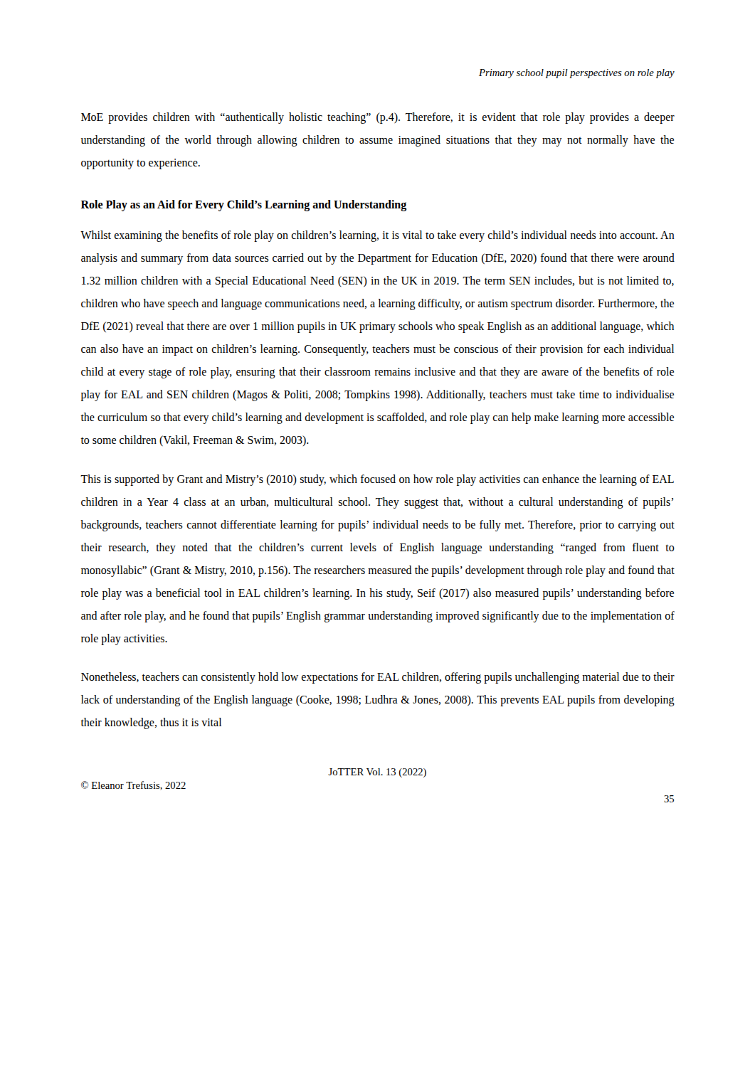Primary school pupil perspectives on role play
MoE provides children with “authentically holistic teaching” (p.4). Therefore, it is evident that role play provides a deeper understanding of the world through allowing children to assume imagined situations that they may not normally have the opportunity to experience.
Role Play as an Aid for Every Child’s Learning and Understanding
Whilst examining the benefits of role play on children’s learning, it is vital to take every child’s individual needs into account. An analysis and summary from data sources carried out by the Department for Education (DfE, 2020) found that there were around 1.32 million children with a Special Educational Need (SEN) in the UK in 2019. The term SEN includes, but is not limited to, children who have speech and language communications need, a learning difficulty, or autism spectrum disorder. Furthermore, the DfE (2021) reveal that there are over 1 million pupils in UK primary schools who speak English as an additional language, which can also have an impact on children’s learning. Consequently, teachers must be conscious of their provision for each individual child at every stage of role play, ensuring that their classroom remains inclusive and that they are aware of the benefits of role play for EAL and SEN children (Magos & Politi, 2008; Tompkins 1998). Additionally, teachers must take time to individualise the curriculum so that every child’s learning and development is scaffolded, and role play can help make learning more accessible to some children (Vakil, Freeman & Swim, 2003).
This is supported by Grant and Mistry’s (2010) study, which focused on how role play activities can enhance the learning of EAL children in a Year 4 class at an urban, multicultural school. They suggest that, without a cultural understanding of pupils’ backgrounds, teachers cannot differentiate learning for pupils’ individual needs to be fully met. Therefore, prior to carrying out their research, they noted that the children’s current levels of English language understanding “ranged from fluent to monosyllabic” (Grant & Mistry, 2010, p.156). The researchers measured the pupils’ development through role play and found that role play was a beneficial tool in EAL children’s learning. In his study, Seif (2017) also measured pupils’ understanding before and after role play, and he found that pupils’ English grammar understanding improved significantly due to the implementation of role play activities.
Nonetheless, teachers can consistently hold low expectations for EAL children, offering pupils unchallenging material due to their lack of understanding of the English language (Cooke, 1998; Ludhra & Jones, 2008). This prevents EAL pupils from developing their knowledge, thus it is vital
JoTTER Vol. 13 (2022)
© Eleanor Trefusis, 2022
35